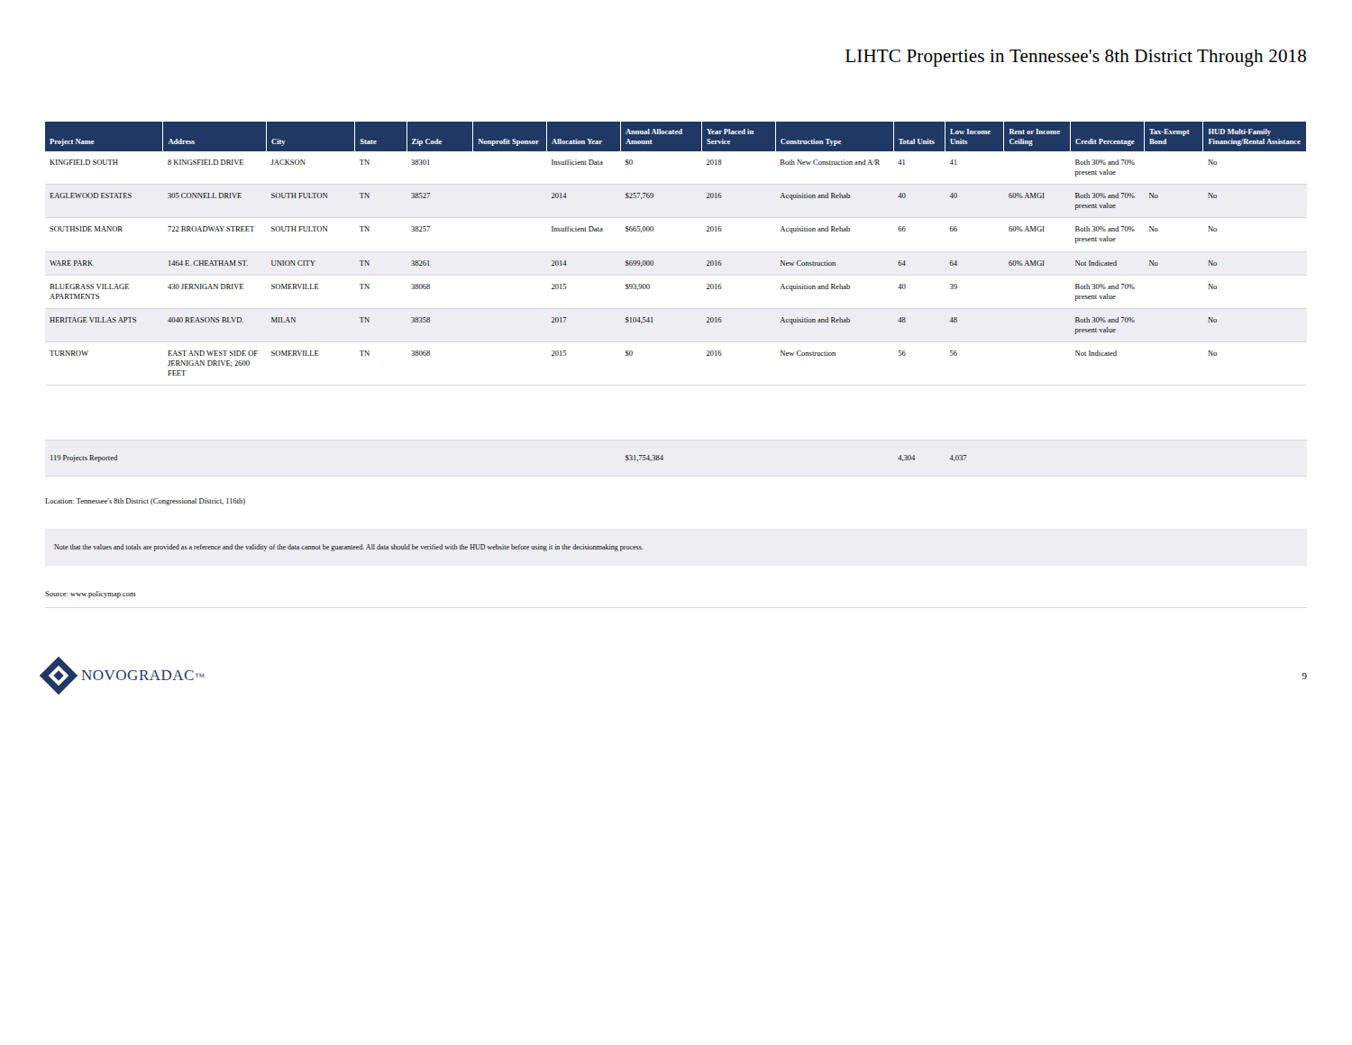LIHTC Properties in Tennessee's 8th District Through 2018
| Project Name | Address | City | State | Zip Code | Nonprofit Sponsor | Allocation Year | Annual Allocated Amount | Year Placed in Service | Construction Type | Total Units | Low Income Units | Rent or Income Ceiling | Credit Percentage | Tax-Exempt Bond | HUD Multi-Family Financing/Rental Assistance |
| --- | --- | --- | --- | --- | --- | --- | --- | --- | --- | --- | --- | --- | --- | --- | --- |
| KINGFIELD SOUTH | 8 KINGSFIELD DRIVE | JACKSON | TN | 38301 | | Insufficient Data | $0 | 2018 | Both New Construction and A/R | 41 | 41 | | Both 30% and 70% present value | | No |
| EAGLEWOOD ESTATES | 305 CONNELL DRIVE | SOUTH FULTON | TN | 38527 | | 2014 | $257,769 | 2016 | Acquisition and Rehab | 40 | 40 | 60% AMGI | Both 30% and 70% present value | No | No |
| SOUTHSIDE MANOR | 722 BROADWAY STREET | SOUTH FULTON | TN | 38257 | | Insufficient Data | $665,000 | 2016 | Acquisition and Rehab | 66 | 66 | 60% AMGI | Both 30% and 70% present value | No | No |
| WARE PARK | 1464 E. CHEATHAM ST. | UNION CITY | TN | 38261 | | 2014 | $699,000 | 2016 | New Construction | 64 | 64 | 60% AMGI | Not Indicated | No | No |
| BLUEGRASS VILLAGE APARTMENTS | 430 JERNIGAN DRIVE | SOMERVILLE | TN | 38068 | | 2015 | $93,900 | 2016 | Acquisition and Rehab | 40 | 39 | | Both 30% and 70% present value | | No |
| HERITAGE VILLAS APTS | 4040 REASONS BLVD. | MILAN | TN | 38358 | | 2017 | $104,541 | 2016 | Acquisition and Rehab | 48 | 48 | | Both 30% and 70% present value | | No |
| TURNROW | EAST AND WEST SIDE OF JERNIGAN DRIVE; 2600 FEET | SOMERVILLE | TN | 38068 | | 2015 | $0 | 2016 | New Construction | 56 | 56 | | Not Indicated | | No |
| 119 Projects Reported | | | | | | | $31,754,384 | | | 4,304 | 4,037 | | | | |
Location: Tennessee's 8th District (Congressional District, 116th)
Note that the values and totals are provided as a reference and the validity of the data cannot be guaranteed. All data should be verified with the HUD website before using it in the decisionmaking process.
Source: www.policymap.com
NOVOGRADAC™
9